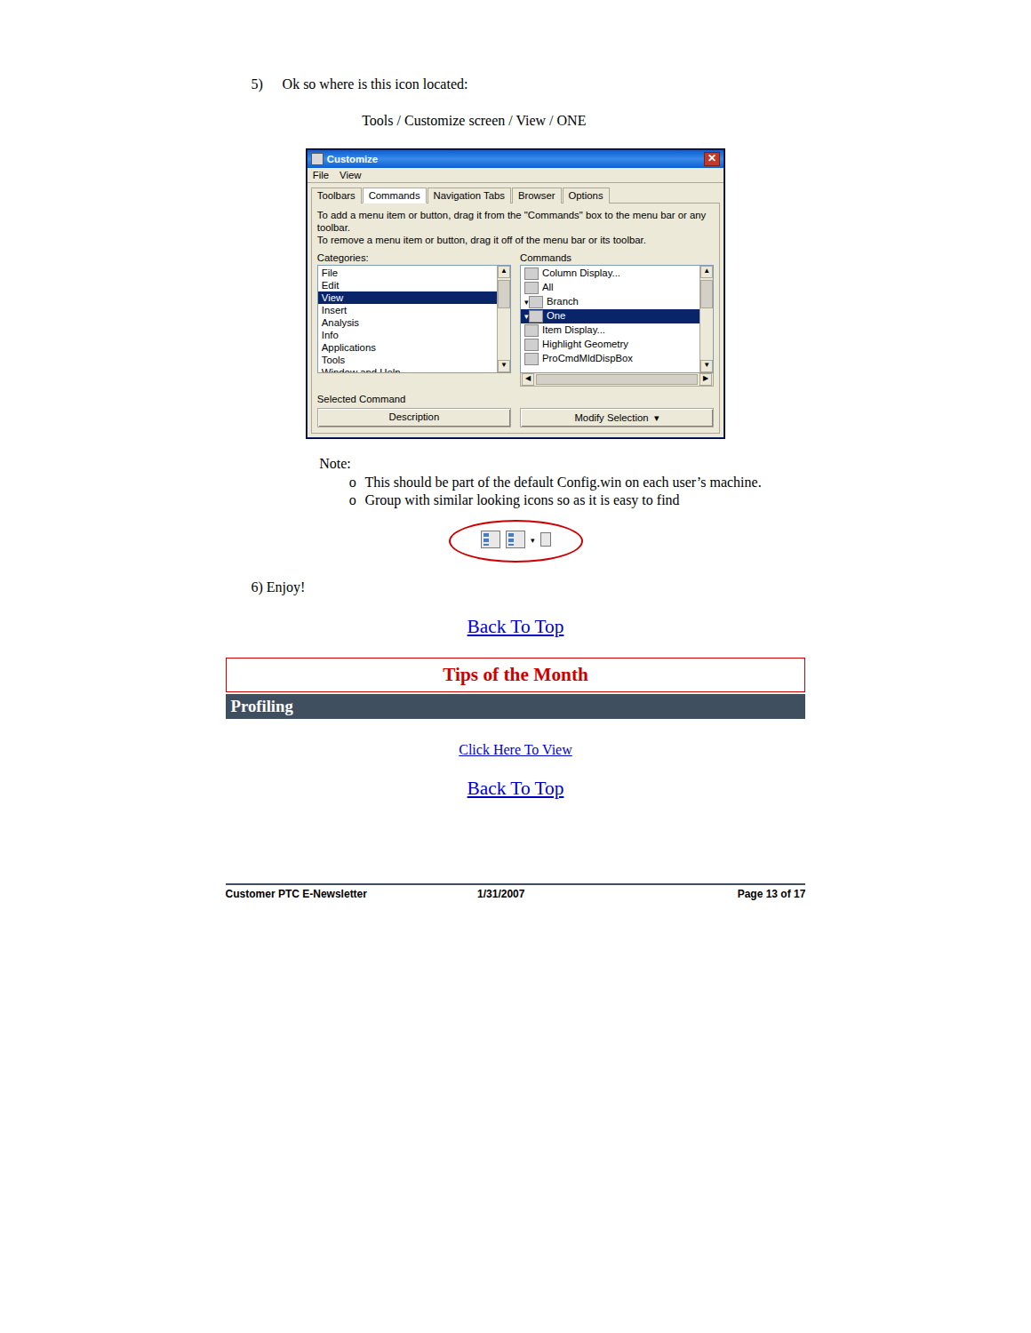5) Ok so where is this icon located:
Tools / Customize screen / View / ONE
Customize ✕
File View
Toolbars
Commands
Navigation Tabs
Browser
Options
To add a menu item or button, drag it from the "Commands" box to the menu bar or any toolbar.
To remove a menu item or button, drag it off of the menu bar or its toolbar.
Categories:
File
Edit
View
Insert
Analysis
Info
Applications
Tools
Window and Help
Drawing
All Commands
▲
▼
Commands
Column Display...
All
▾ Branch
▾ One
Item Display...
Highlight Geometry
ProCmdMldDispBox
▲
▼
◀
▶
Selected Command
Description
Modify Selection ▾
Note:
This should be part of the default Config.win on each user’s machine.
Group with similar looking icons so as it is easy to find
▾
6) Enjoy!
Back To Top
Tips of the Month
Profiling
Click Here To View
Back To Top
Customer PTC E-Newsletter 1/31/2007 Page 13 of 17